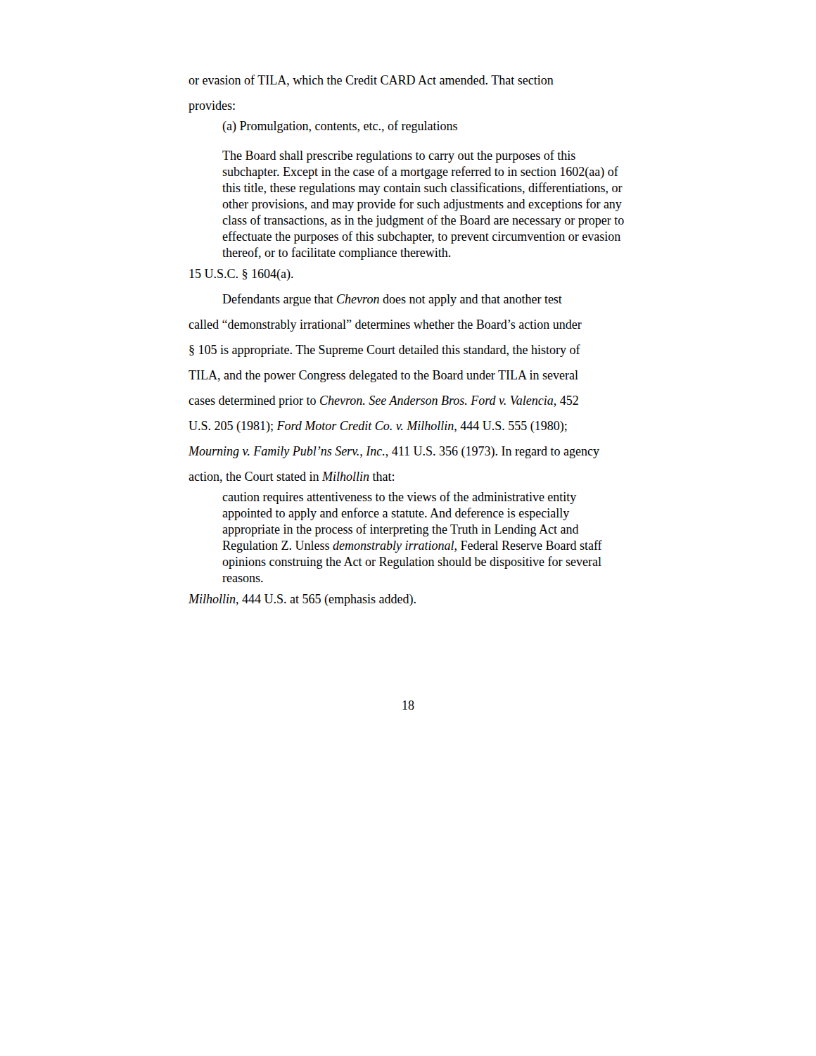or evasion of TILA, which the Credit CARD Act amended. That section
provides:
(a) Promulgation, contents, etc., of regulations
The Board shall prescribe regulations to carry out the purposes of this subchapter. Except in the case of a mortgage referred to in section 1602(aa) of this title, these regulations may contain such classifications, differentiations, or other provisions, and may provide for such adjustments and exceptions for any class of transactions, as in the judgment of the Board are necessary or proper to effectuate the purposes of this subchapter, to prevent circumvention or evasion thereof, or to facilitate compliance therewith.
15 U.S.C. § 1604(a).
Defendants argue that Chevron does not apply and that another test
called “demonstrably irrational” determines whether the Board’s action under
§ 105 is appropriate. The Supreme Court detailed this standard, the history of
TILA, and the power Congress delegated to the Board under TILA in several
cases determined prior to Chevron. See Anderson Bros. Ford v. Valencia, 452
U.S. 205 (1981); Ford Motor Credit Co. v. Milhollin, 444 U.S. 555 (1980);
Mourning v. Family Publ’ns Serv., Inc., 411 U.S. 356 (1973). In regard to agency
action, the Court stated in Milhollin that:
caution requires attentiveness to the views of the administrative entity appointed to apply and enforce a statute. And deference is especially appropriate in the process of interpreting the Truth in Lending Act and Regulation Z. Unless demonstrably irrational, Federal Reserve Board staff opinions construing the Act or Regulation should be dispositive for several reasons.
Milhollin, 444 U.S. at 565 (emphasis added).
18